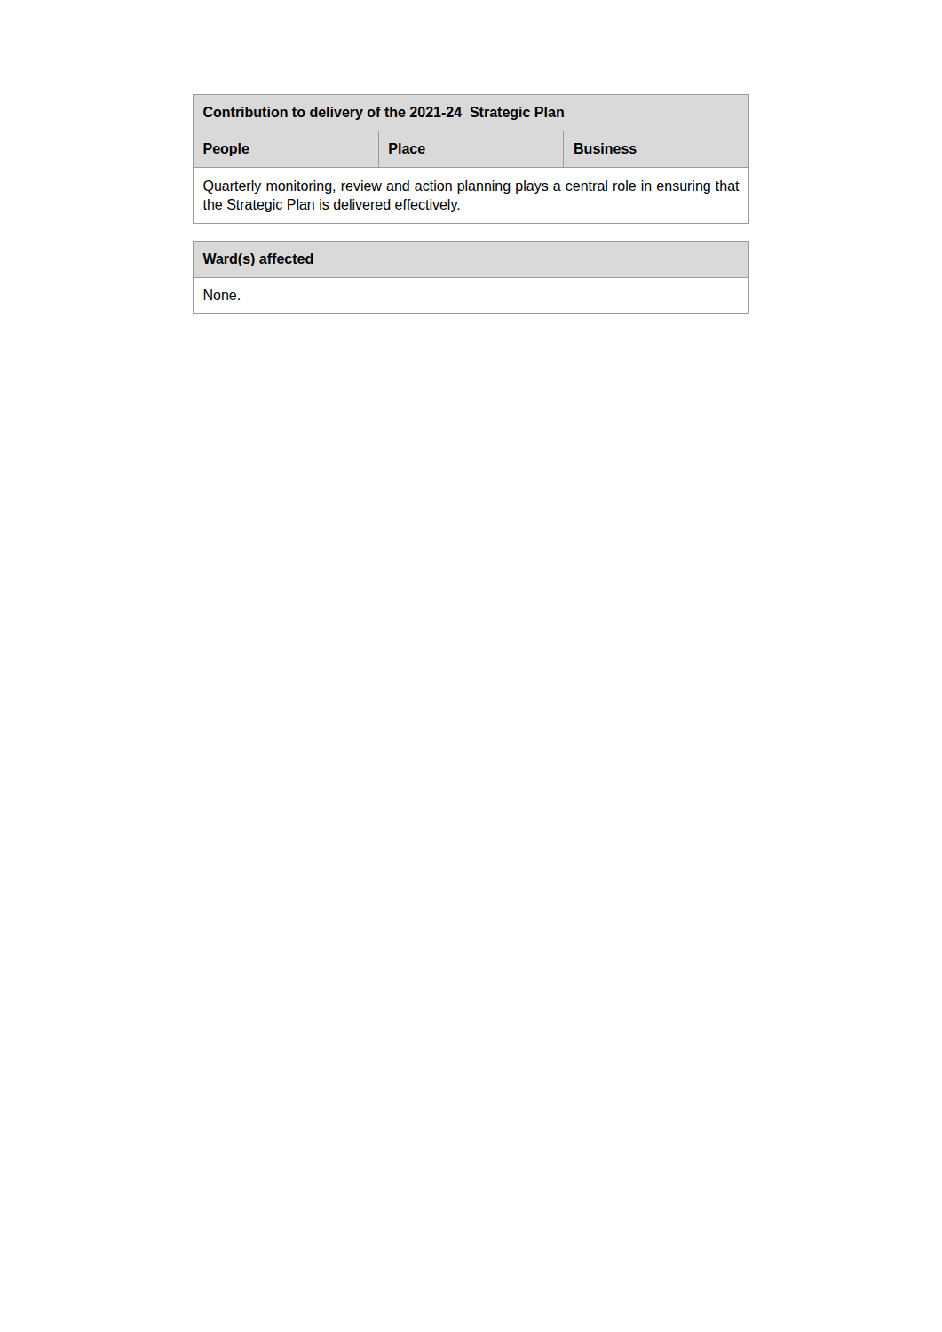| Contribution to delivery of the 2021-24 Strategic Plan |
| People | Place | Business |
| Quarterly monitoring, review and action planning plays a central role in ensuring that the Strategic Plan is delivered effectively. |
| Ward(s) affected |
| None. |